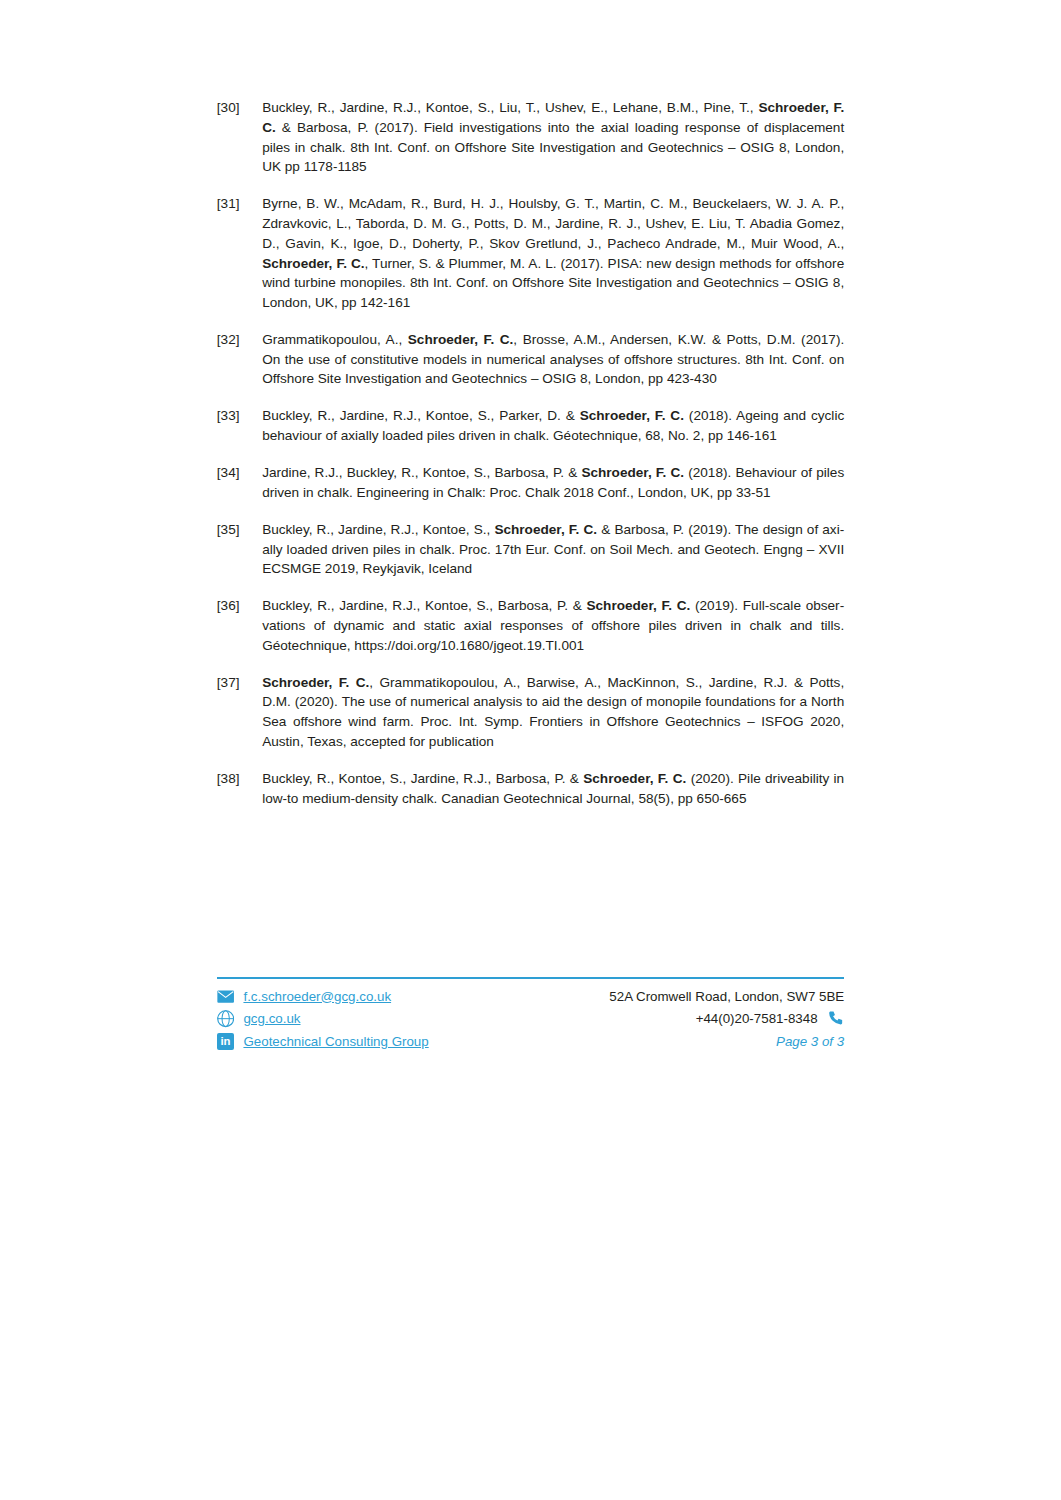[30] Buckley, R., Jardine, R.J., Kontoe, S., Liu, T., Ushev, E., Lehane, B.M., Pine, T., Schroeder, F. C. & Barbosa, P. (2017). Field investigations into the axial loading response of displacement piles in chalk. 8th Int. Conf. on Offshore Site Investigation and Geotechnics – OSIG 8, London, UK pp 1178-1185
[31] Byrne, B. W., McAdam, R., Burd, H. J., Houlsby, G. T., Martin, C. M., Beuckelaers, W. J. A. P., Zdravkovic, L., Taborda, D. M. G., Potts, D. M., Jardine, R. J., Ushev, E. Liu, T. Abadia Gomez, D., Gavin, K., Igoe, D., Doherty, P., Skov Gretlund, J., Pacheco Andrade, M., Muir Wood, A., Schroeder, F. C., Turner, S. & Plummer, M. A. L. (2017). PISA: new design methods for offshore wind turbine monopiles. 8th Int. Conf. on Offshore Site Investigation and Geotechnics – OSIG 8, London, UK, pp 142-161
[32] Grammatikopoulou, A., Schroeder, F. C., Brosse, A.M., Andersen, K.W. & Potts, D.M. (2017). On the use of constitutive models in numerical analyses of offshore structures. 8th Int. Conf. on Offshore Site Investigation and Geotechnics – OSIG 8, London, pp 423-430
[33] Buckley, R., Jardine, R.J., Kontoe, S., Parker, D. & Schroeder, F. C. (2018). Ageing and cyclic behaviour of axially loaded piles driven in chalk. Géotechnique, 68, No. 2, pp 146-161
[34] Jardine, R.J., Buckley, R., Kontoe, S., Barbosa, P. & Schroeder, F. C. (2018). Behaviour of piles driven in chalk. Engineering in Chalk: Proc. Chalk 2018 Conf., London, UK, pp 33-51
[35] Buckley, R., Jardine, R.J., Kontoe, S., Schroeder, F. C. & Barbosa, P. (2019). The design of axially loaded driven piles in chalk. Proc. 17th Eur. Conf. on Soil Mech. and Geotech. Engng – XVII ECSMGE 2019, Reykjavik, Iceland
[36] Buckley, R., Jardine, R.J., Kontoe, S., Barbosa, P. & Schroeder, F. C. (2019). Full-scale observations of dynamic and static axial responses of offshore piles driven in chalk and tills. Géotechnique, https://doi.org/10.1680/jgeot.19.TI.001
[37] Schroeder, F. C., Grammatikopoulou, A., Barwise, A., MacKinnon, S., Jardine, R.J. & Potts, D.M. (2020). The use of numerical analysis to aid the design of monopile foundations for a North Sea offshore wind farm. Proc. Int. Symp. Frontiers in Offshore Geotechnics – ISFOG 2020, Austin, Texas, accepted for publication
[38] Buckley, R., Kontoe, S., Jardine, R.J., Barbosa, P. & Schroeder, F. C. (2020). Pile driveability in low-to medium-density chalk. Canadian Geotechnical Journal, 58(5), pp 650-665
f.c.schroeder@gcg.co.uk
52A Cromwell Road, London, SW7 5BE
gcg.co.uk
+44(0)20-7581-8348
in Geotechnical Consulting Group
Page 3 of 3